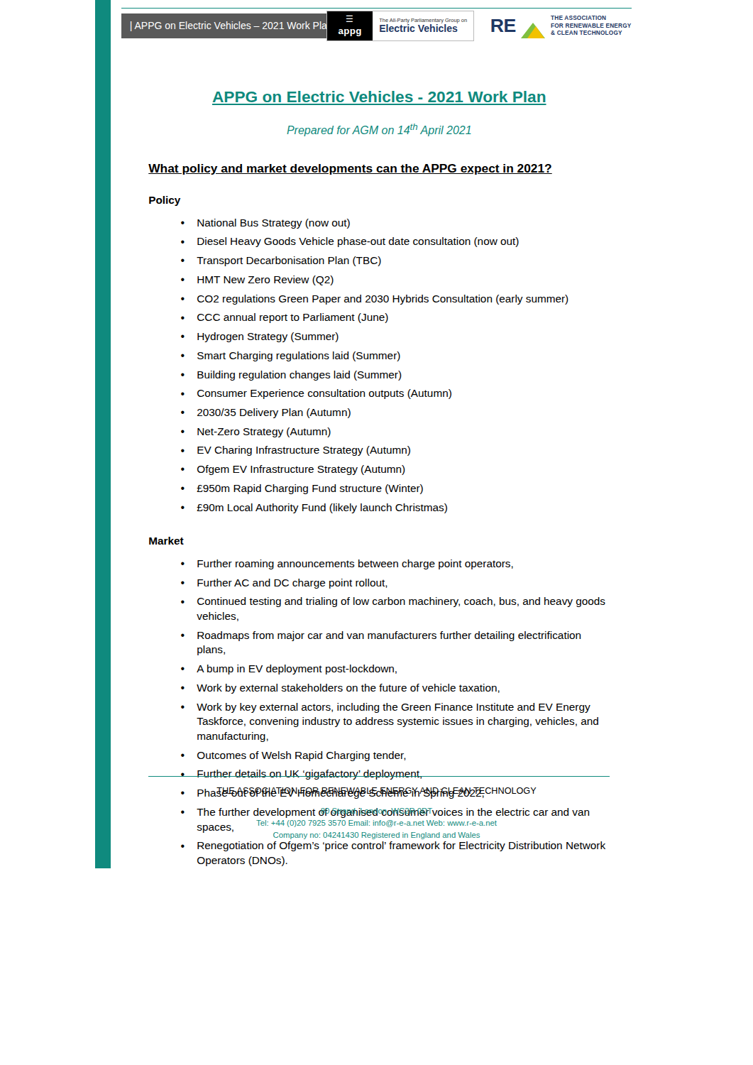| APPG on Electric Vehicles – 2021 Work Plan
☰
appg
The All-Party Parliamentary Group on
Electric Vehicles
RE
THE ASSOCIATION
FOR RENEWABLE ENERGY
& CLEAN TECHNOLOGY
APPG on Electric Vehicles - 2021 Work Plan
Prepared for AGM on 14th April 2021
What policy and market developments can the APPG expect in 2021?
Policy
National Bus Strategy (now out)
Diesel Heavy Goods Vehicle phase-out date consultation (now out)
Transport Decarbonisation Plan (TBC)
HMT New Zero Review (Q2)
CO2 regulations Green Paper and 2030 Hybrids Consultation (early summer)
CCC annual report to Parliament (June)
Hydrogen Strategy (Summer)
Smart Charging regulations laid (Summer)
Building regulation changes laid (Summer)
Consumer Experience consultation outputs (Autumn)
2030/35 Delivery Plan (Autumn)
Net-Zero Strategy (Autumn)
EV Charing Infrastructure Strategy (Autumn)
Ofgem EV Infrastructure Strategy (Autumn)
£950m Rapid Charging Fund structure (Winter)
£90m Local Authority Fund (likely launch Christmas)
Market
Further roaming announcements between charge point operators,
Further AC and DC charge point rollout,
Continued testing and trialing of low carbon machinery, coach, bus, and heavy goods vehicles,
Roadmaps from major car and van manufacturers further detailing electrification plans,
A bump in EV deployment post-lockdown,
Work by external stakeholders on the future of vehicle taxation,
Work by key external actors, including the Green Finance Institute and EV Energy Taskforce, convening industry to address systemic issues in charging, vehicles, and manufacturing,
Outcomes of Welsh Rapid Charging tender,
Further details on UK ‘gigafactory’ deployment,
Phase-out of the EV Homecharege Scheme in Spring 2022,
The further development of organised consumer voices in the electric car and van spaces,
Renegotiation of Ofgem’s ‘price control’ framework for Electricity Distribution Network Operators (DNOs).
THE ASSOCIATION FOR RENEWABLE ENERGY AND CLEAN TECHNOLOGY
80 Strand, London, WC2R 0DT
Tel: +44 (0)20 7925 3570 Email: info@r-e-a.net Web: www.r-e-a.net
Company no: 04241430 Registered in England and Wales